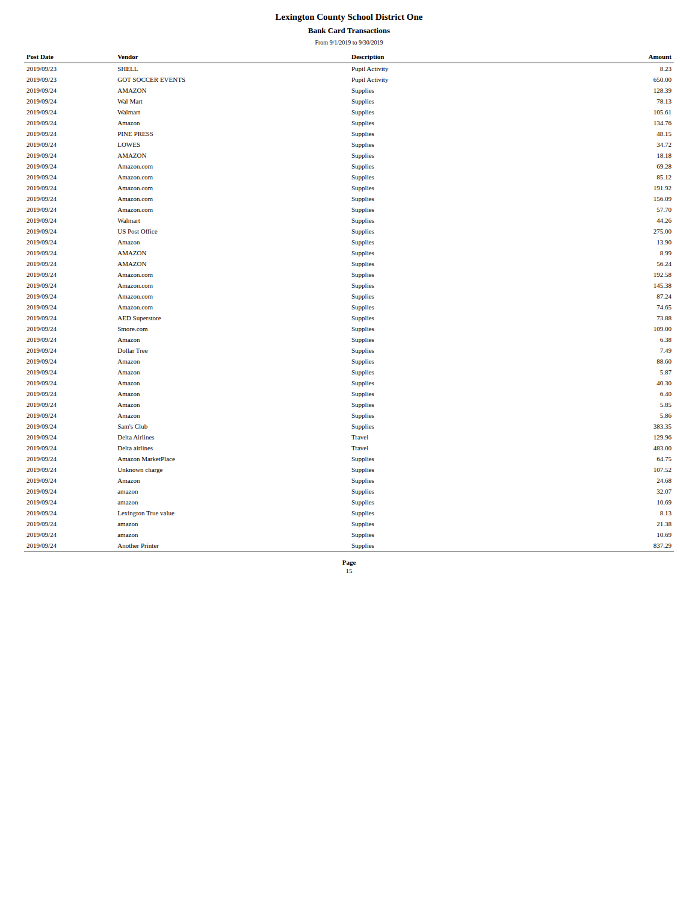Lexington County School District One
Bank Card Transactions
From 9/1/2019 to 9/30/2019
| Post Date | Vendor | Description | Amount |
| --- | --- | --- | --- |
| 2019/09/23 | SHELL | Pupil Activity | 8.23 |
| 2019/09/23 | GOT SOCCER EVENTS | Pupil Activity | 650.00 |
| 2019/09/24 | AMAZON | Supplies | 128.39 |
| 2019/09/24 | Wal Mart | Supplies | 78.13 |
| 2019/09/24 | Walmart | Supplies | 105.61 |
| 2019/09/24 | Amazon | Supplies | 134.76 |
| 2019/09/24 | PINE PRESS | Supplies | 48.15 |
| 2019/09/24 | LOWES | Supplies | 34.72 |
| 2019/09/24 | AMAZON | Supplies | 18.18 |
| 2019/09/24 | Amazon.com | Supplies | 69.28 |
| 2019/09/24 | Amazon.com | Supplies | 85.12 |
| 2019/09/24 | Amazon.com | Supplies | 191.92 |
| 2019/09/24 | Amazon.com | Supplies | 156.09 |
| 2019/09/24 | Amazon.com | Supplies | 57.70 |
| 2019/09/24 | Walmart | Supplies | 44.26 |
| 2019/09/24 | US Post Office | Supplies | 275.00 |
| 2019/09/24 | Amazon | Supplies | 13.90 |
| 2019/09/24 | AMAZON | Supplies | 8.99 |
| 2019/09/24 | AMAZON | Supplies | 56.24 |
| 2019/09/24 | Amazon.com | Supplies | 192.58 |
| 2019/09/24 | Amazon.com | Supplies | 145.38 |
| 2019/09/24 | Amazon.com | Supplies | 87.24 |
| 2019/09/24 | Amazon.com | Supplies | 74.65 |
| 2019/09/24 | AED Superstore | Supplies | 73.88 |
| 2019/09/24 | Smore.com | Supplies | 109.00 |
| 2019/09/24 | Amazon | Supplies | 6.38 |
| 2019/09/24 | Dollar Tree | Supplies | 7.49 |
| 2019/09/24 | Amazon | Supplies | 88.60 |
| 2019/09/24 | Amazon | Supplies | 5.87 |
| 2019/09/24 | Amazon | Supplies | 40.30 |
| 2019/09/24 | Amazon | Supplies | 6.40 |
| 2019/09/24 | Amazon | Supplies | 5.85 |
| 2019/09/24 | Amazon | Supplies | 5.86 |
| 2019/09/24 | Sam's Club | Supplies | 383.35 |
| 2019/09/24 | Delta Airlines | Travel | 129.96 |
| 2019/09/24 | Delta airlines | Travel | 483.00 |
| 2019/09/24 | Amazon MarketPlace | Supplies | 64.75 |
| 2019/09/24 | Unknown charge | Supplies | 107.52 |
| 2019/09/24 | Amazon | Supplies | 24.68 |
| 2019/09/24 | amazon | Supplies | 32.07 |
| 2019/09/24 | amazon | Supplies | 10.69 |
| 2019/09/24 | Lexington True value | Supplies | 8.13 |
| 2019/09/24 | amazon | Supplies | 21.38 |
| 2019/09/24 | amazon | Supplies | 10.69 |
| 2019/09/24 | Another Printer | Supplies | 837.29 |
Page
15